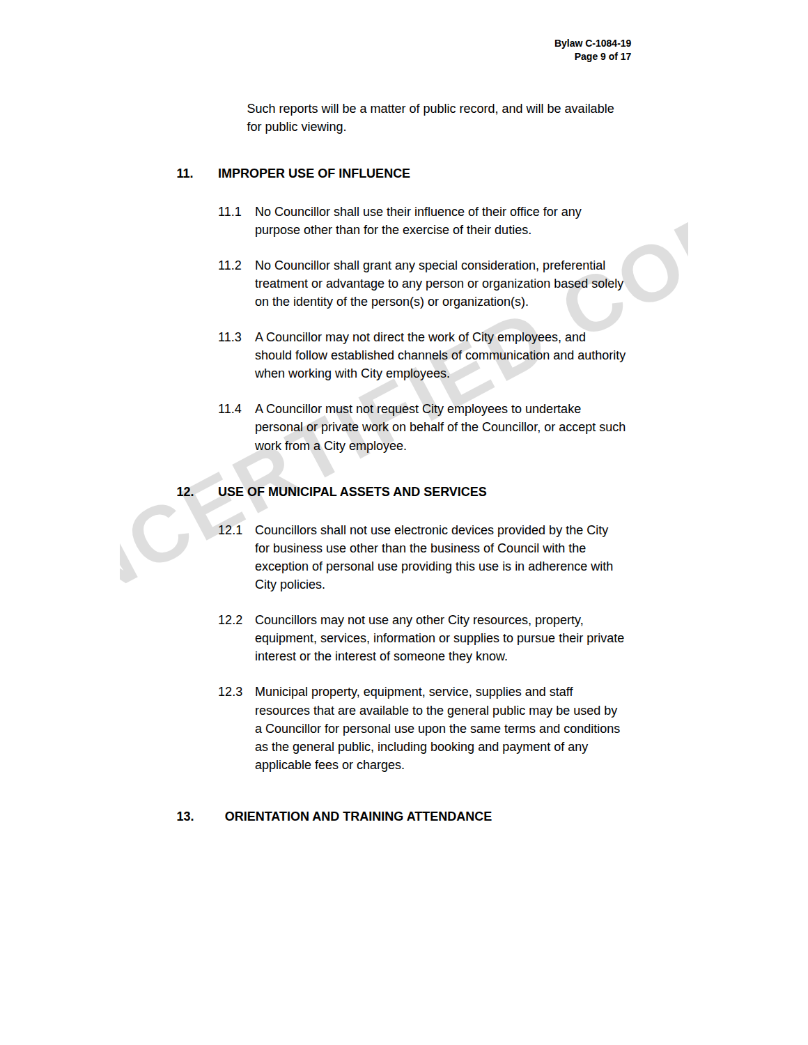Bylaw C-1084-19
Page 9 of 17
UNCERTIFIED COPY
Such reports will be a matter of public record, and will be available for public viewing.
11. IMPROPER USE OF INFLUENCE
11.1
No Councillor shall use their influence of their office for any purpose other than for the exercise of their duties.
11.2
No Councillor shall grant any special consideration, preferential treatment or advantage to any person or organization based solely on the identity of the person(s) or organization(s).
11.3
A Councillor may not direct the work of City employees, and should follow established channels of communication and authority when working with City employees.
11.4
A Councillor must not request City employees to undertake personal or private work on behalf of the Councillor, or accept such work from a City employee.
12. USE OF MUNICIPAL ASSETS AND SERVICES
12.1
Councillors shall not use electronic devices provided by the City for business use other than the business of Council with the exception of personal use providing this use is in adherence with City policies.
12.2
Councillors may not use any other City resources, property, equipment, services, information or supplies to pursue their private interest or the interest of someone they know.
12.3
Municipal property, equipment, service, supplies and staff resources that are available to the general public may be used by a Councillor for personal use upon the same terms and conditions as the general public, including booking and payment of any applicable fees or charges.
13. ORIENTATION AND TRAINING ATTENDANCE